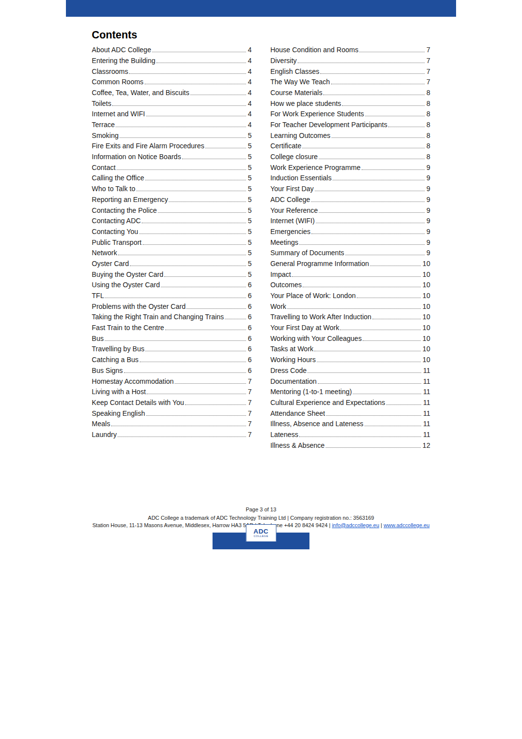Contents
About ADC College 4
Entering the Building 4
Classrooms 4
Common Rooms 4
Coffee, Tea, Water, and Biscuits 4
Toilets 4
Internet and WIFI 4
Terrace 4
Smoking 5
Fire Exits and Fire Alarm Procedures 5
Information on Notice Boards 5
Contact 5
Calling the Office 5
Who to Talk to 5
Reporting an Emergency 5
Contacting the Police 5
Contacting ADC 5
Contacting You 5
Public Transport 5
Network 5
Oyster Card 5
Buying the Oyster Card 5
Using the Oyster Card 6
TFL 6
Problems with the Oyster Card 6
Taking the Right Train and Changing Trains 6
Fast Train to the Centre 6
Bus 6
Travelling by Bus 6
Catching a Bus 6
Bus Signs 6
Homestay Accommodation 7
Living with a Host 7
Keep Contact Details with You 7
Speaking English 7
Meals 7
Laundry 7
House Condition and Rooms 7
Diversity 7
English Classes 7
The Way We Teach 7
Course Materials 8
How we place students 8
For Work Experience Students 8
For Teacher Development Participants 8
Learning Outcomes 8
Certificate 8
College closure 8
Work Experience Programme 9
Induction Essentials 9
Your First Day 9
ADC College 9
Your Reference 9
Internet (WIFI) 9
Emergencies 9
Meetings 9
Summary of Documents 9
General Programme Information 10
Impact 10
Outcomes 10
Your Place of Work: London 10
Work 10
Travelling to Work After Induction 10
Your First Day at Work 10
Working with Your Colleagues 10
Tasks at Work 10
Working Hours 10
Dress Code 11
Documentation 11
Mentoring (1-to-1 meeting) 11
Cultural Experience and Expectations 11
Attendance Sheet 11
Illness, Absence and Lateness 11
Lateness 11
Illness & Absence 12
Page 3 of 13
ADC College a trademark of ADC Technology Training Ltd | Company registration no.: 3563169
Station House, 11-13 Masons Avenue, Middlesex, Harrow HA3 5AD | Telephone +44 20 8424 9424 | info@adccollege.eu | www.adccollege.eu
ADC COLLEGE